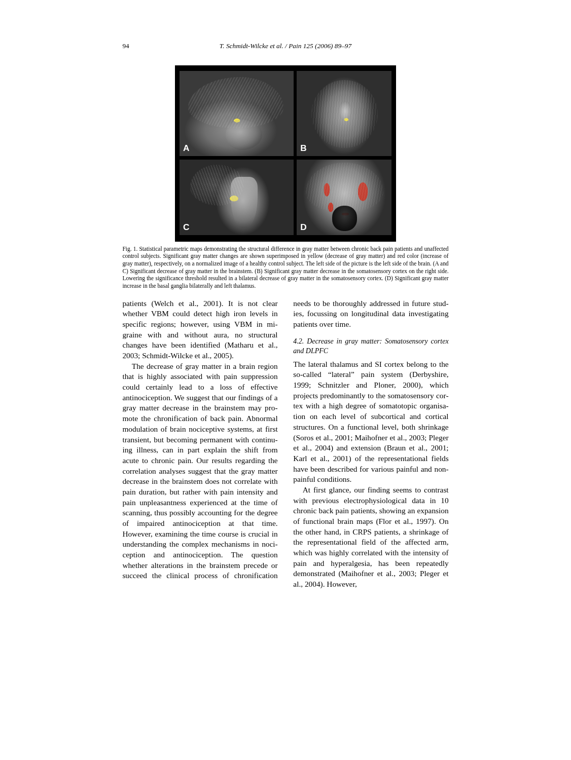94
T. Schmidt-Wilcke et al. / Pain 125 (2006) 89–97
A
B
C
D
Fig. 1. Statistical parametric maps demonstrating the structural difference in gray matter between chronic back pain patients and unaffected control subjects. Significant gray matter changes are shown superimposed in yellow (decrease of gray matter) and red color (increase of gray matter), respectively, on a normalized image of a healthy control subject. The left side of the picture is the left side of the brain. (A and C) Significant decrease of gray matter in the brainstem. (B) Significant gray matter decrease in the somatosensory cortex on the right side. Lowering the significance threshold resulted in a bilateral decrease of gray matter in the somatosensory cortex. (D) Significant gray matter increase in the basal ganglia bilaterally and left thalamus.
patients (Welch et al., 2001). It is not clear whether VBM could detect high iron levels in specific regions; however, using VBM in migraine with and without aura, no structural changes have been identified (Matharu et al., 2003; Schmidt-Wilcke et al., 2005).
The decrease of gray matter in a brain region that is highly associated with pain suppression could certainly lead to a loss of effective antinociception. We suggest that our findings of a gray matter decrease in the brainstem may promote the chronification of back pain. Abnormal modulation of brain nociceptive systems, at first transient, but becoming permanent with continuing illness, can in part explain the shift from acute to chronic pain. Our results regarding the correlation analyses suggest that the gray matter decrease in the brainstem does not correlate with pain duration, but rather with pain intensity and pain unpleasantness experienced at the time of scanning, thus possibly accounting for the degree of impaired antinociception at that time. However, examining the time course is crucial in understanding the complex mechanisms in nociception and antinociception. The question whether alterations in the brainstem precede or succeed the clinical process of chronification needs to be thoroughly addressed in future studies, focussing on longitudinal data investigating patients over time.
4.2. Decrease in gray matter: Somatosensory cortex and DLPFC
The lateral thalamus and SI cortex belong to the so-called “lateral” pain system (Derbyshire, 1999; Schnitzler and Ploner, 2000), which projects predominantly to the somatosensory cortex with a high degree of somatotopic organisation on each level of subcortical and cortical structures. On a functional level, both shrinkage (Soros et al., 2001; Maihofner et al., 2003; Pleger et al., 2004) and extension (Braun et al., 2001; Karl et al., 2001) of the representational fields have been described for various painful and non-painful conditions.
At first glance, our finding seems to contrast with previous electrophysiological data in 10 chronic back pain patients, showing an expansion of functional brain maps (Flor et al., 1997). On the other hand, in CRPS patients, a shrinkage of the representational field of the affected arm, which was highly correlated with the intensity of pain and hyperalgesia, has been repeatedly demonstrated (Maihofner et al., 2003; Pleger et al., 2004). However,